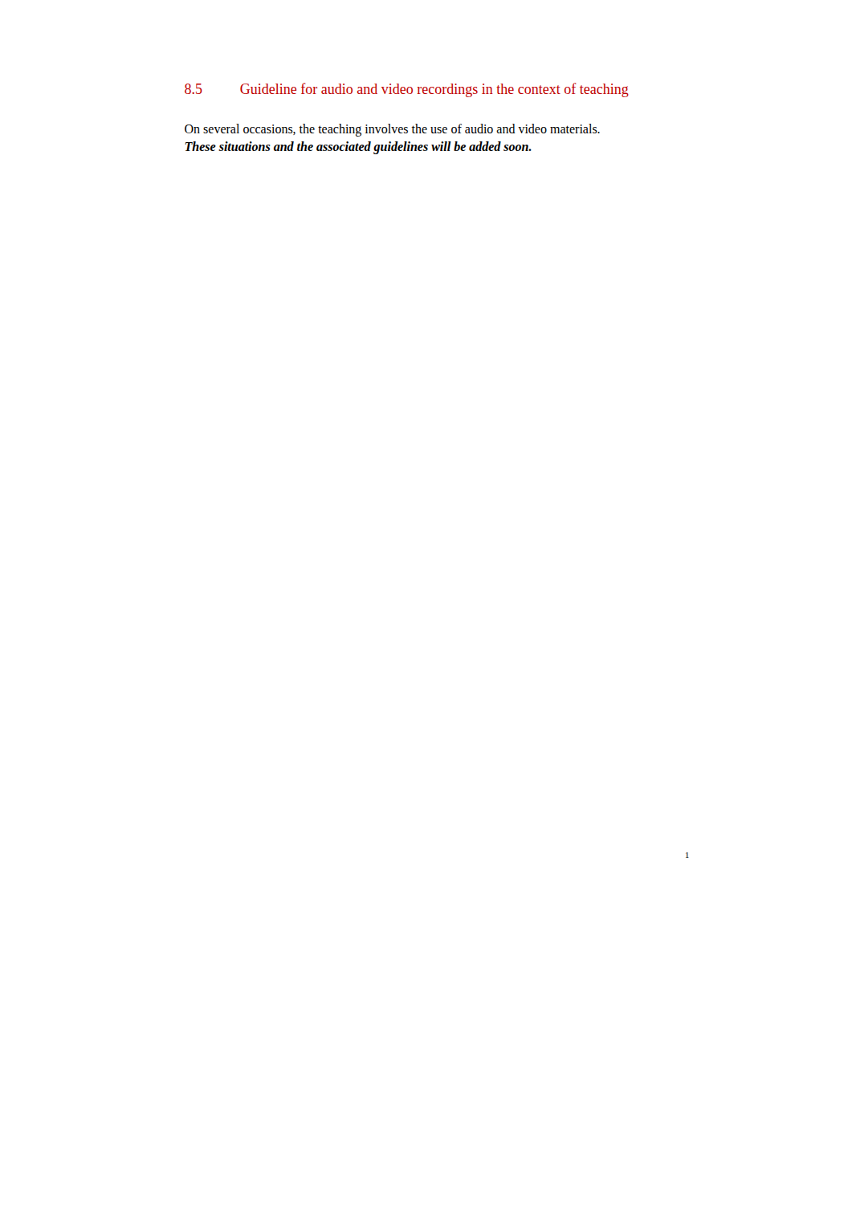8.5 Guideline for audio and video recordings in the context of teaching
On several occasions, the teaching involves the use of audio and video materials.
These situations and the associated guidelines will be added soon.
1